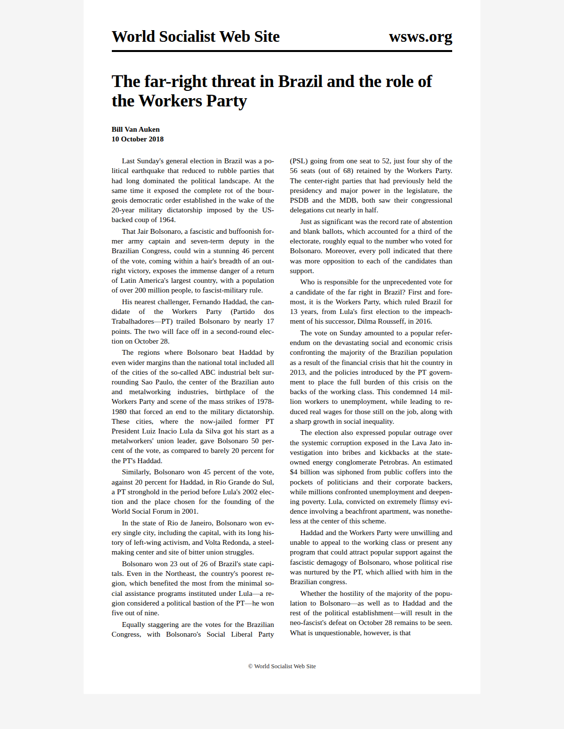World Socialist Web Site
wsws.org
The far-right threat in Brazil and the role of the Workers Party
Bill Van Auken 10 October 2018
Last Sunday's general election in Brazil was a political earthquake that reduced to rubble parties that had long dominated the political landscape. At the same time it exposed the complete rot of the bourgeois democratic order established in the wake of the 20-year military dictatorship imposed by the US-backed coup of 1964.
That Jair Bolsonaro, a fascistic and buffoonish former army captain and seven-term deputy in the Brazilian Congress, could win a stunning 46 percent of the vote, coming within a hair's breadth of an outright victory, exposes the immense danger of a return of Latin America's largest country, with a population of over 200 million people, to fascist-military rule.
His nearest challenger, Fernando Haddad, the candidate of the Workers Party (Partido dos Trabalhadores—PT) trailed Bolsonaro by nearly 17 points. The two will face off in a second-round election on October 28.
The regions where Bolsonaro beat Haddad by even wider margins than the national total included all of the cities of the so-called ABC industrial belt surrounding Sao Paulo, the center of the Brazilian auto and metalworking industries, birthplace of the Workers Party and scene of the mass strikes of 1978-1980 that forced an end to the military dictatorship. These cities, where the now-jailed former PT President Luiz Inacio Lula da Silva got his start as a metalworkers' union leader, gave Bolsonaro 50 percent of the vote, as compared to barely 20 percent for the PT's Haddad.
Similarly, Bolsonaro won 45 percent of the vote, against 20 percent for Haddad, in Rio Grande do Sul, a PT stronghold in the period before Lula's 2002 election and the place chosen for the founding of the World Social Forum in 2001.
In the state of Rio de Janeiro, Bolsonaro won every single city, including the capital, with its long history of left-wing activism, and Volta Redonda, a steelmaking center and site of bitter union struggles.
Bolsonaro won 23 out of 26 of Brazil's state capitals. Even in the Northeast, the country's poorest region, which benefited the most from the minimal social assistance programs instituted under Lula—a region considered a political bastion of the PT—he won five out of nine.
Equally staggering are the votes for the Brazilian Congress, with Bolsonaro's Social Liberal Party (PSL) going from one seat to 52, just four shy of the 56 seats (out of 68) retained by the Workers Party. The center-right parties that had previously held the presidency and major power in the legislature, the PSDB and the MDB, both saw their congressional delegations cut nearly in half.
Just as significant was the record rate of abstention and blank ballots, which accounted for a third of the electorate, roughly equal to the number who voted for Bolsonaro. Moreover, every poll indicated that there was more opposition to each of the candidates than support.
Who is responsible for the unprecedented vote for a candidate of the far right in Brazil? First and foremost, it is the Workers Party, which ruled Brazil for 13 years, from Lula's first election to the impeachment of his successor, Dilma Rousseff, in 2016.
The vote on Sunday amounted to a popular referendum on the devastating social and economic crisis confronting the majority of the Brazilian population as a result of the financial crisis that hit the country in 2013, and the policies introduced by the PT government to place the full burden of this crisis on the backs of the working class. This condemned 14 million workers to unemployment, while leading to reduced real wages for those still on the job, along with a sharp growth in social inequality.
The election also expressed popular outrage over the systemic corruption exposed in the Lava Jato investigation into bribes and kickbacks at the state-owned energy conglomerate Petrobras. An estimated $4 billion was siphoned from public coffers into the pockets of politicians and their corporate backers, while millions confronted unemployment and deepening poverty. Lula, convicted on extremely flimsy evidence involving a beachfront apartment, was nonetheless at the center of this scheme.
Haddad and the Workers Party were unwilling and unable to appeal to the working class or present any program that could attract popular support against the fascistic demagogy of Bolsonaro, whose political rise was nurtured by the PT, which allied with him in the Brazilian congress.
Whether the hostility of the majority of the population to Bolsonaro—as well as to Haddad and the rest of the political establishment—will result in the neo-fascist's defeat on October 28 remains to be seen. What is unquestionable, however, is that
© World Socialist Web Site